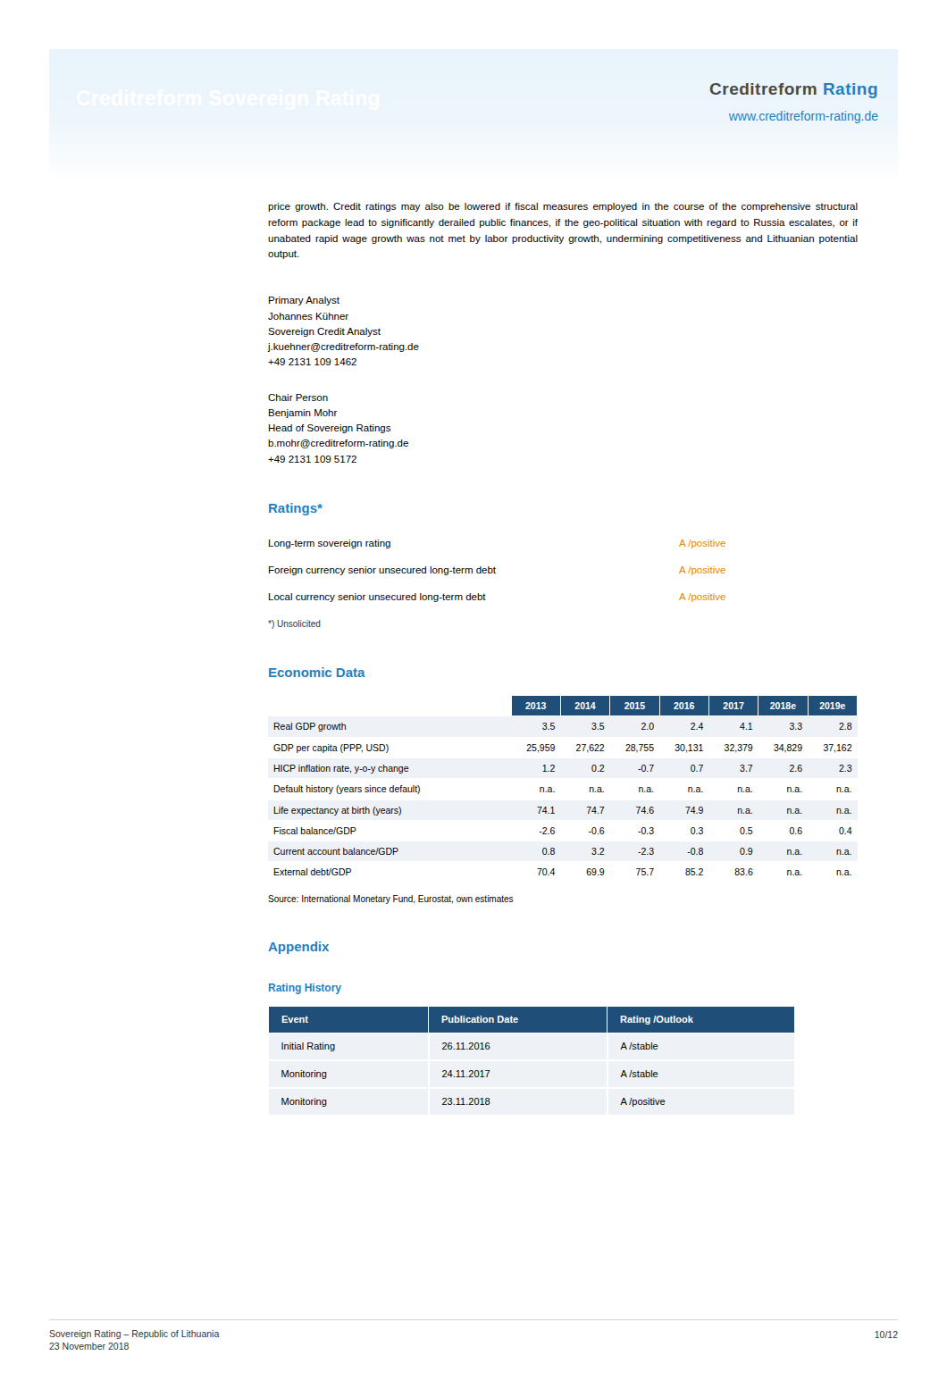Creditreform Sovereign Rating
Creditreform Rating
www.creditreform-rating.de
price growth. Credit ratings may also be lowered if fiscal measures employed in the course of the comprehensive structural reform package lead to significantly derailed public finances, if the geo-political situation with regard to Russia escalates, or if unabated rapid wage growth was not met by labor productivity growth, undermining competitiveness and Lithuanian potential output.
Primary Analyst
Johannes Kühner
Sovereign Credit Analyst
j.kuehner@creditreform-rating.de
+49 2131 109 1462
Chair Person
Benjamin Mohr
Head of Sovereign Ratings
b.mohr@creditreform-rating.de
+49 2131 109 5172
Ratings*
| Long-term sovereign rating | A /positive |
| Foreign currency senior unsecured long-term debt | A /positive |
| Local currency senior unsecured long-term debt | A /positive |
*) Unsolicited
Economic Data
| | 2013 | 2014 | 2015 | 2016 | 2017 | 2018e | 2019e |
| --- | --- | --- | --- | --- | --- | --- | --- |
| Real GDP growth | 3.5 | 3.5 | 2.0 | 2.4 | 4.1 | 3.3 | 2.8 |
| GDP per capita (PPP, USD) | 25,959 | 27,622 | 28,755 | 30,131 | 32,379 | 34,829 | 37,162 |
| HICP inflation rate, y-o-y change | 1.2 | 0.2 | -0.7 | 0.7 | 3.7 | 2.6 | 2.3 |
| Default history (years since default) | n.a. | n.a. | n.a. | n.a. | n.a. | n.a. | n.a. |
| Life expectancy at birth (years) | 74.1 | 74.7 | 74.6 | 74.9 | n.a. | n.a. | n.a. |
| Fiscal balance/GDP | -2.6 | -0.6 | -0.3 | 0.3 | 0.5 | 0.6 | 0.4 |
| Current account balance/GDP | 0.8 | 3.2 | -2.3 | -0.8 | 0.9 | n.a. | n.a. |
| External debt/GDP | 70.4 | 69.9 | 75.7 | 85.2 | 83.6 | n.a. | n.a. |
Source: International Monetary Fund, Eurostat, own estimates
Appendix
Rating History
| Event | Publication Date | Rating /Outlook |
| --- | --- | --- |
| Initial Rating | 26.11.2016 | A /stable |
| Monitoring | 24.11.2017 | A /stable |
| Monitoring | 23.11.2018 | A /positive |
Sovereign Rating – Republic of Lithuania
23 November 2018
10/12